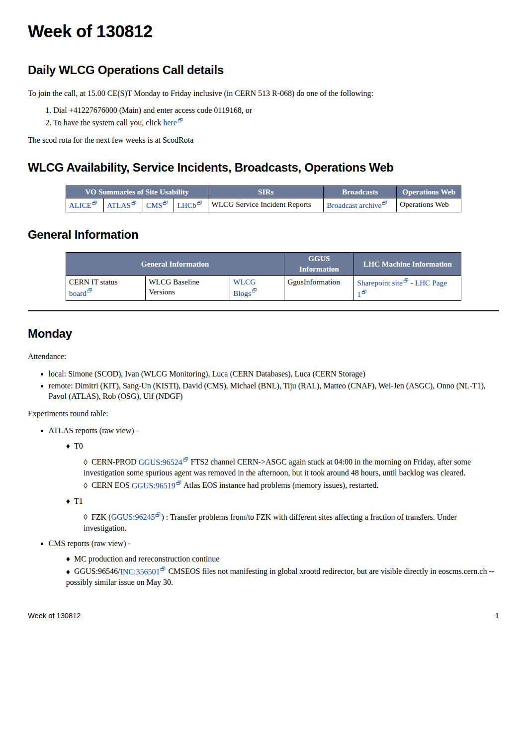Week of 130812
Daily WLCG Operations Call details
To join the call, at 15.00 CE(S)T Monday to Friday inclusive (in CERN 513 R-068) do one of the following:
Dial +41227676000 (Main) and enter access code 0119168, or
To have the system call you, click here
The scod rota for the next few weeks is at ScodRota
WLCG Availability, Service Incidents, Broadcasts, Operations Web
| VO Summaries of Site Usability | SIRs | Broadcasts | Operations Web |
| --- | --- | --- | --- |
| ALICE | ATLAS | CMS | LHCb | WLCG Service Incident Reports | Broadcast archive | Operations Web |
General Information
| General Information | GGUS Information | LHC Machine Information |
| --- | --- | --- |
| CERN IT status board | WLCG Baseline Versions | WLCG Blogs | GgusInformation | Sharepoint site - LHC Page 1 |
Monday
Attendance:
local: Simone (SCOD), Ivan (WLCG Monitoring), Luca (CERN Databases), Luca (CERN Storage)
remote: Dimitri (KIT), Sang-Un (KISTI), David (CMS), Michael (BNL), Tiju (RAL), Matteo (CNAF), Wei-Jen (ASGC), Onno (NL-T1), Pavol (ATLAS), Rob (OSG), Ulf (NDGF)
Experiments round table:
ATLAS reports (raw view) -
T0
CERN-PROD GGUS:96524 FTS2 channel CERN->ASGC again stuck at 04:00 in the morning on Friday, after some investigation some spurious agent was removed in the afternoon, but it took around 48 hours, until backlog was cleared.
CERN EOS GGUS:96519 Atlas EOS instance had problems (memory issues), restarted.
T1
FZK (GGUS:96245) : Transfer problems from/to FZK with different sites affecting a fraction of transfers. Under investigation.
CMS reports (raw view) -
MC production and rereconstruction continue
GGUS:96546/INC:356501 CMSEOS files not manifesting in global xrootd redirector, but are visible directly in eoscms.cern.ch -- possibly similar issue on May 30.
Week of 130812 1